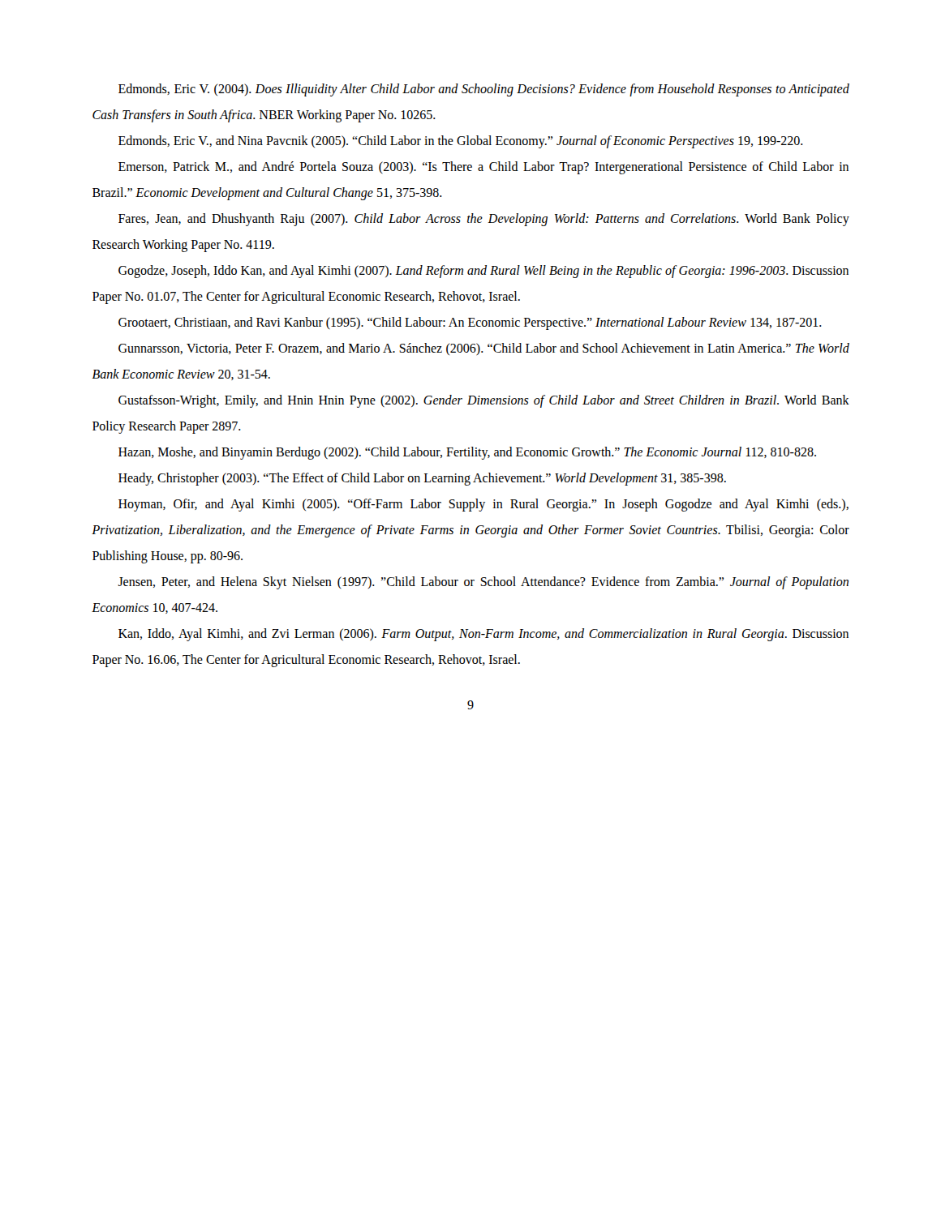Edmonds, Eric V. (2004). Does Illiquidity Alter Child Labor and Schooling Decisions? Evidence from Household Responses to Anticipated Cash Transfers in South Africa. NBER Working Paper No. 10265.
Edmonds, Eric V., and Nina Pavcnik (2005). “Child Labor in the Global Economy.” Journal of Economic Perspectives 19, 199-220.
Emerson, Patrick M., and André Portela Souza (2003). “Is There a Child Labor Trap? Intergenerational Persistence of Child Labor in Brazil.” Economic Development and Cultural Change 51, 375-398.
Fares, Jean, and Dhushyanth Raju (2007). Child Labor Across the Developing World: Patterns and Correlations. World Bank Policy Research Working Paper No. 4119.
Gogodze, Joseph, Iddo Kan, and Ayal Kimhi (2007). Land Reform and Rural Well Being in the Republic of Georgia: 1996-2003. Discussion Paper No. 01.07, The Center for Agricultural Economic Research, Rehovot, Israel.
Grootaert, Christiaan, and Ravi Kanbur (1995). “Child Labour: An Economic Perspective.” International Labour Review 134, 187-201.
Gunnarsson, Victoria, Peter F. Orazem, and Mario A. Sánchez (2006). “Child Labor and School Achievement in Latin America.” The World Bank Economic Review 20, 31-54.
Gustafsson-Wright, Emily, and Hnin Hnin Pyne (2002). Gender Dimensions of Child Labor and Street Children in Brazil. World Bank Policy Research Paper 2897.
Hazan, Moshe, and Binyamin Berdugo (2002). “Child Labour, Fertility, and Economic Growth.” The Economic Journal 112, 810-828.
Heady, Christopher (2003). “The Effect of Child Labor on Learning Achievement.” World Development 31, 385-398.
Hoyman, Ofir, and Ayal Kimhi (2005). “Off-Farm Labor Supply in Rural Georgia.” In Joseph Gogodze and Ayal Kimhi (eds.), Privatization, Liberalization, and the Emergence of Private Farms in Georgia and Other Former Soviet Countries. Tbilisi, Georgia: Color Publishing House, pp. 80-96.
Jensen, Peter, and Helena Skyt Nielsen (1997). ”Child Labour or School Attendance? Evidence from Zambia.” Journal of Population Economics 10, 407-424.
Kan, Iddo, Ayal Kimhi, and Zvi Lerman (2006). Farm Output, Non-Farm Income, and Commercialization in Rural Georgia. Discussion Paper No. 16.06, The Center for Agricultural Economic Research, Rehovot, Israel.
9